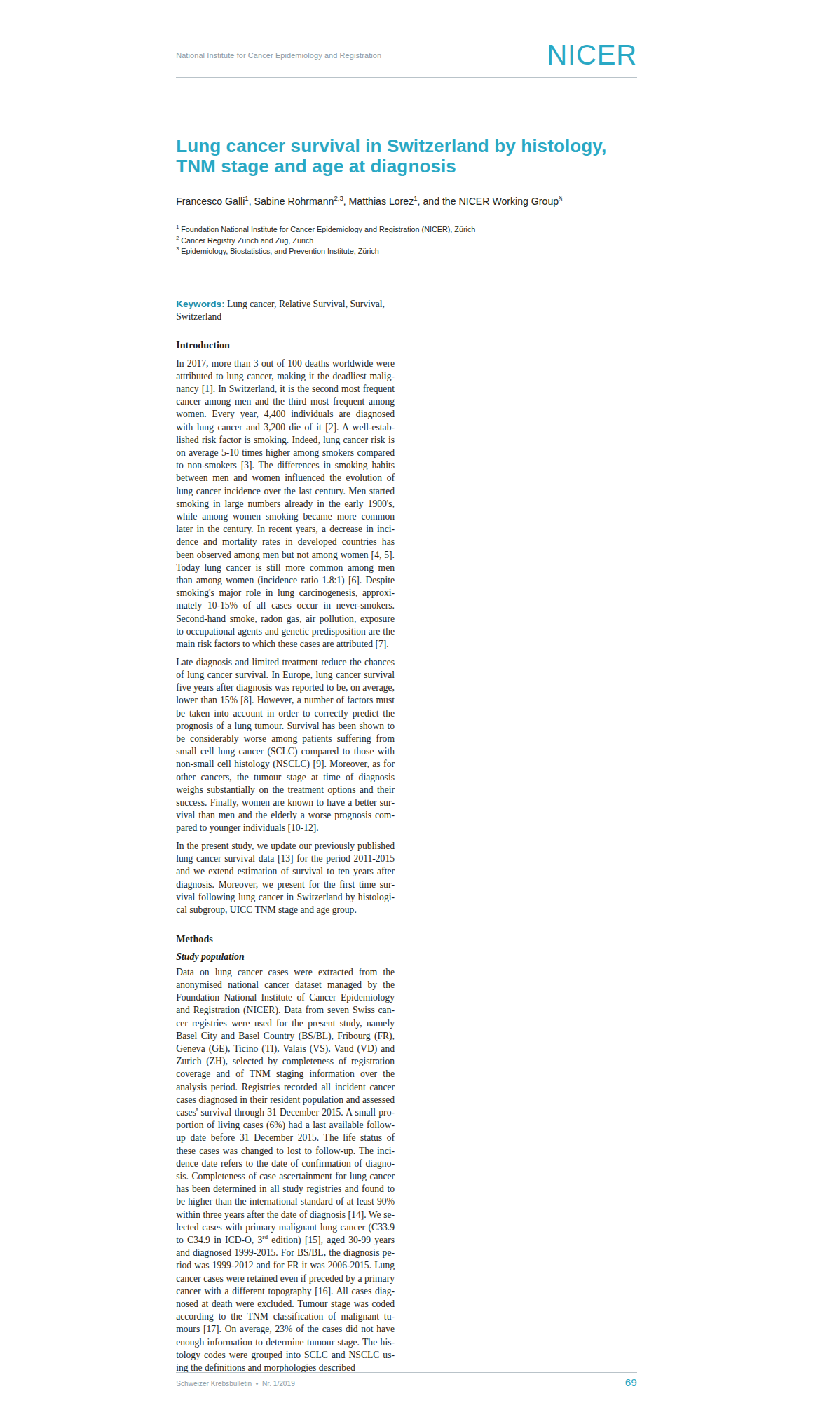National Institute for Cancer Epidemiology and Registration
NICER
Lung cancer survival in Switzerland by histology,
TNM stage and age at diagnosis
Francesco Galli1, Sabine Rohrmann2,3, Matthias Lorez1, and the NICER Working Group§
1 Foundation National Institute for Cancer Epidemiology and Registration (NICER), Zürich
2 Cancer Registry Zürich and Zug, Zürich
3 Epidemiology, Biostatistics, and Prevention Institute, Zürich
Keywords: Lung cancer, Relative Survival, Survival, Switzerland
Introduction
In 2017, more than 3 out of 100 deaths worldwide were attributed to lung cancer, making it the deadliest malignancy [1]. In Switzerland, it is the second most frequent cancer among men and the third most frequent among women. Every year, 4,400 individuals are diagnosed with lung cancer and 3,200 die of it [2]. A well-established risk factor is smoking. Indeed, lung cancer risk is on average 5-10 times higher among smokers compared to non-smokers [3]. The differences in smoking habits between men and women influenced the evolution of lung cancer incidence over the last century. Men started smoking in large numbers already in the early 1900's, while among women smoking became more common later in the century. In recent years, a decrease in incidence and mortality rates in developed countries has been observed among men but not among women [4, 5]. Today lung cancer is still more common among men than among women (incidence ratio 1.8:1) [6]. Despite smoking's major role in lung carcinogenesis, approximately 10-15% of all cases occur in never-smokers. Second-hand smoke, radon gas, air pollution, exposure to occupational agents and genetic predisposition are the main risk factors to which these cases are attributed [7].
Late diagnosis and limited treatment reduce the chances of lung cancer survival. In Europe, lung cancer survival five years after diagnosis was reported to be, on average, lower than 15% [8]. However, a number of factors must be taken into account in order to correctly predict the prognosis of a lung tumour. Survival has been shown to be considerably worse among patients suffering from small cell lung cancer (SCLC) compared to those with non-small cell histology (NSCLC) [9]. Moreover, as for other cancers, the tumour stage at time of diagnosis weighs substantially on the treatment options and their success. Finally, women are known to have a better survival than men and the elderly a worse prognosis compared to younger individuals [10-12].
In the present study, we update our previously published lung cancer survival data [13] for the period 2011-2015 and we extend estimation of survival to ten years after diagnosis. Moreover, we present for the first time survival following lung cancer in Switzerland by histological subgroup, UICC TNM stage and age group.
Methods
Study population
Data on lung cancer cases were extracted from the anonymised national cancer dataset managed by the Foundation National Institute of Cancer Epidemiology and Registration (NICER). Data from seven Swiss cancer registries were used for the present study, namely Basel City and Basel Country (BS/BL), Fribourg (FR), Geneva (GE), Ticino (TI), Valais (VS), Vaud (VD) and Zurich (ZH), selected by completeness of registration coverage and of TNM staging information over the analysis period. Registries recorded all incident cancer cases diagnosed in their resident population and assessed cases' survival through 31 December 2015. A small proportion of living cases (6%) had a last available follow-up date before 31 December 2015. The life status of these cases was changed to lost to follow-up. The incidence date refers to the date of confirmation of diagnosis. Completeness of case ascertainment for lung cancer has been determined in all study registries and found to be higher than the international standard of at least 90% within three years after the date of diagnosis [14]. We selected cases with primary malignant lung cancer (C33.9 to C34.9 in ICD-O, 3rd edition) [15], aged 30-99 years and diagnosed 1999-2015. For BS/BL, the diagnosis period was 1999-2012 and for FR it was 2006-2015. Lung cancer cases were retained even if preceded by a primary cancer with a different topography [16]. All cases diagnosed at death were excluded. Tumour stage was coded according to the TNM classification of malignant tumours [17]. On average, 23% of the cases did not have enough information to determine tumour stage. The histology codes were grouped into SCLC and NSCLC using the definitions and morphologies described
Schweizer Krebsbulletin • Nr. 1/2019
69